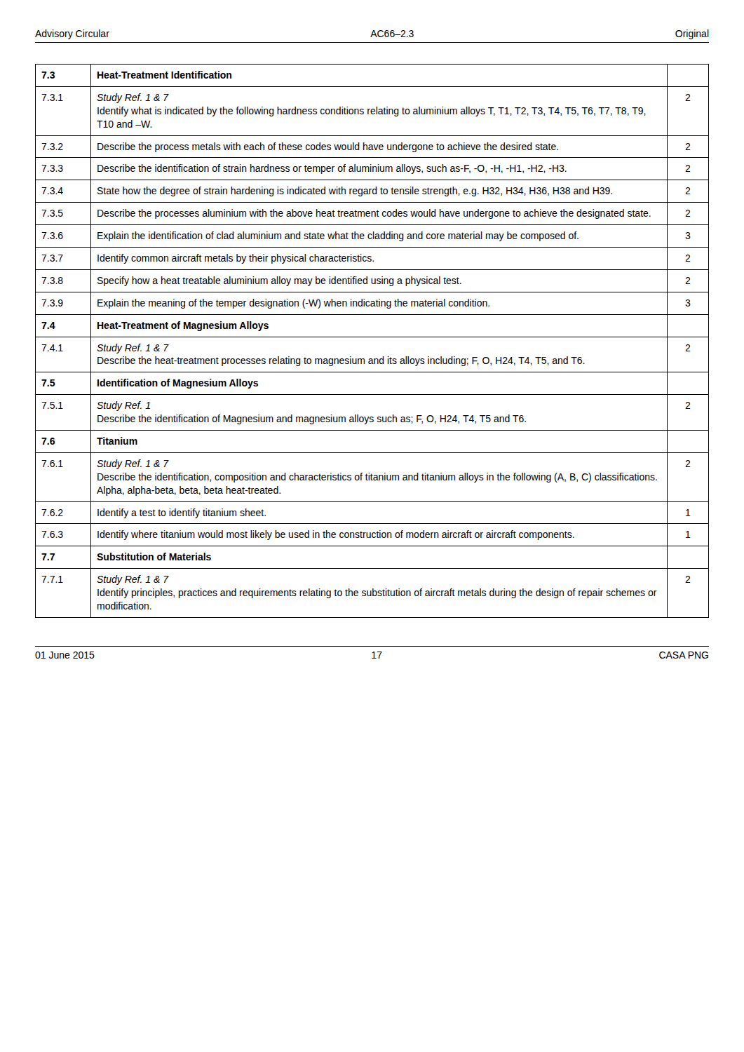Advisory Circular
AC66–2.3
Original
| 7.3 | Heat-Treatment Identification | |
| 7.3.1 | Study Ref. 1 & 7 Identify what is indicated by the following hardness conditions relating to aluminium alloys T, T1, T2, T3, T4, T5, T6, T7, T8, T9, T10 and –W. | 2 |
| 7.3.2 | Describe the process metals with each of these codes would have undergone to achieve the desired state. | 2 |
| 7.3.3 | Describe the identification of strain hardness or temper of aluminium alloys, such as-F, -O, -H, -H1, -H2, -H3. | 2 |
| 7.3.4 | State how the degree of strain hardening is indicated with regard to tensile strength, e.g. H32, H34, H36, H38 and H39. | 2 |
| 7.3.5 | Describe the processes aluminium with the above heat treatment codes would have undergone to achieve the designated state. | 2 |
| 7.3.6 | Explain the identification of clad aluminium and state what the cladding and core material may be composed of. | 3 |
| 7.3.7 | Identify common aircraft metals by their physical characteristics. | 2 |
| 7.3.8 | Specify how a heat treatable aluminium alloy may be identified using a physical test. | 2 |
| 7.3.9 | Explain the meaning of the temper designation (-W) when indicating the material condition. | 3 |
| 7.4 | Heat-Treatment of Magnesium Alloys | |
| 7.4.1 | Study Ref. 1 & 7 Describe the heat-treatment processes relating to magnesium and its alloys including; F, O, H24, T4, T5, and T6. | 2 |
| 7.5 | Identification of Magnesium Alloys | |
| 7.5.1 | Study Ref. 1 Describe the identification of Magnesium and magnesium alloys such as; F, O, H24, T4, T5 and T6. | 2 |
| 7.6 | Titanium | |
| 7.6.1 | Study Ref. 1 & 7 Describe the identification, composition and characteristics of titanium and titanium alloys in the following (A, B, C) classifications. Alpha, alpha-beta, beta, beta heat-treated. | 2 |
| 7.6.2 | Identify a test to identify titanium sheet. | 1 |
| 7.6.3 | Identify where titanium would most likely be used in the construction of modern aircraft or aircraft components. | 1 |
| 7.7 | Substitution of Materials | |
| 7.7.1 | Study Ref. 1 & 7 Identify principles, practices and requirements relating to the substitution of aircraft metals during the design of repair schemes or modification. | 2 |
01 June 2015
17
CASA PNG